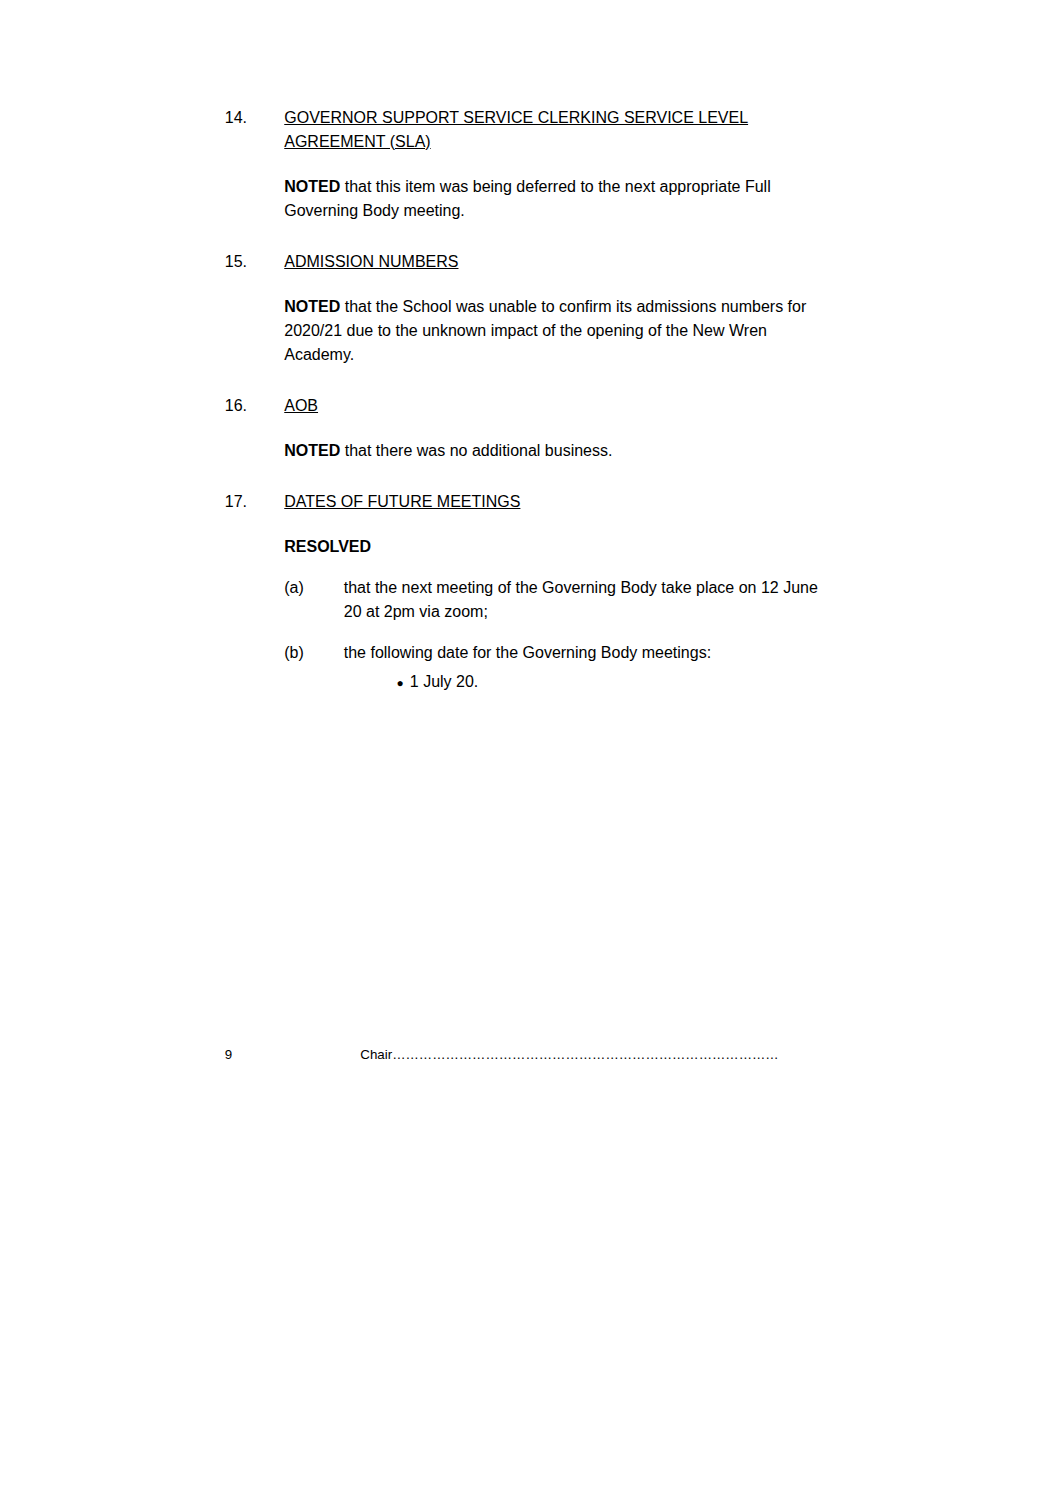14.
Governor Support Service Clerking Service Level Agreement (SLA)
NOTED that this item was being deferred to the next appropriate Full Governing Body meeting.
15.
Admission Numbers
NOTED that the School was unable to confirm its admissions numbers for 2020/21 due to the unknown impact of the opening of the New Wren Academy.
16.
AOB
NOTED that there was no additional business.
17.
Dates of Future Meetings
RESOLVED
(a)
that the next meeting of the Governing Body take place on 12 June 20 at 2pm via zoom;
(b)
the following date for the Governing Body meetings:
1 July 20.
9
Chair……………………………………………………………………………